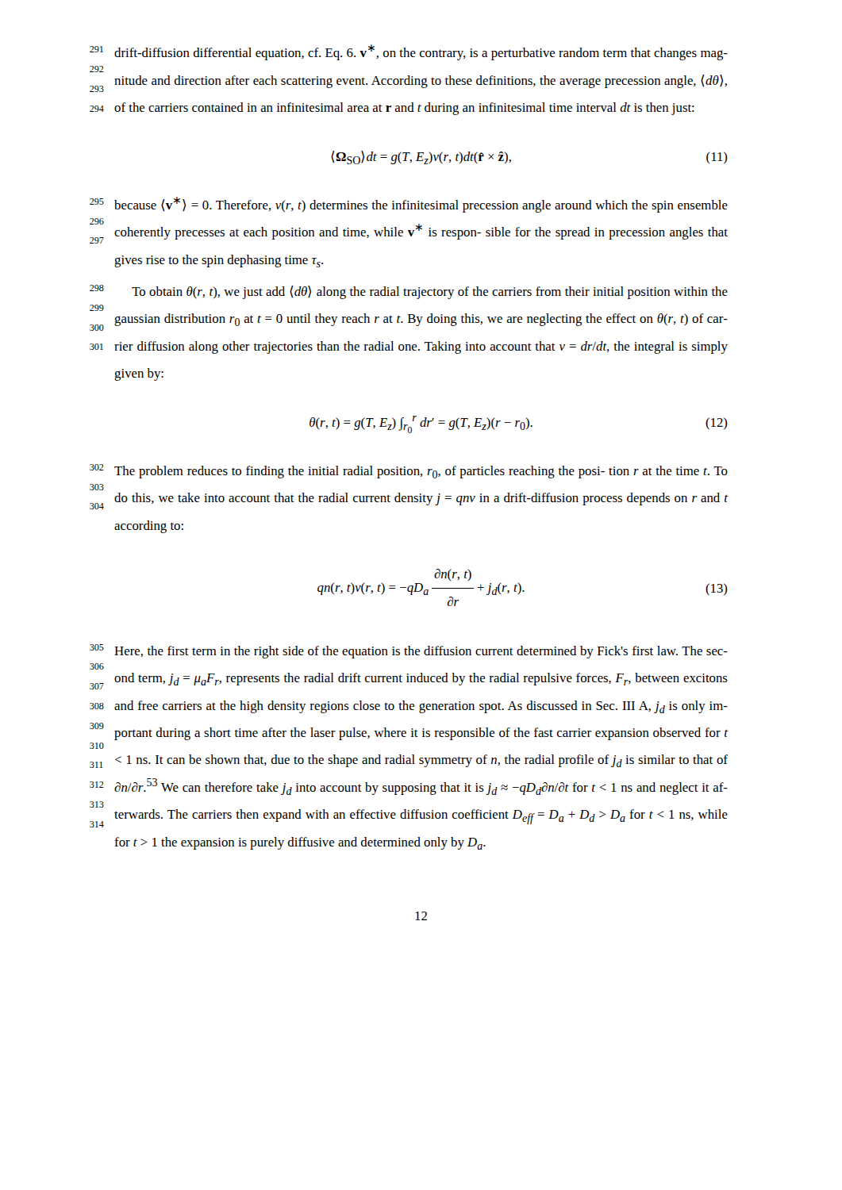291drift-diffusion differential equation, cf. Eq. 6. v∗, on the contrary, is a perturbative random 292term that changes magnitude and direction after each scattering event. According to these 293definitions, the average precession angle, ⟨dθ⟩, of the carriers contained in an infinitesimal 294area at r and t during an infinitesimal time interval dt is then just:
⟨ΩSO⟩dt = g(T, Ez)v(r, t)dt(r̂ × ẑ), (11)
295because ⟨v∗⟩ = 0. Therefore, v(r, t) determines the infinitesimal precession angle around 296which the spin ensemble coherently precesses at each position and time, while v∗ is respon- 297sible for the spread in precession angles that gives rise to the spin dephasing time τs.
298 To obtain θ(r, t), we just add ⟨dθ⟩ along the radial trajectory of the carriers from their 299initial position within the gaussian distribution r0 at t = 0 until they reach r at t. By doing 300this, we are neglecting the effect on θ(r, t) of carrier diffusion along other trajectories than 301the radial one. Taking into account that v = dr/dt, the integral is simply given by:
θ(r, t) = g(T, Ez) ∫r0r dr′ = g(T, Ez)(r − r0). (12)
302 The problem reduces to finding the initial radial position, r0, of particles reaching the posi- 303tion r at the time t. To do this, we take into account that the radial current density j = qnv 304in a drift-diffusion process depends on r and t according to:
qn(r, t)v(r, t) = −qDa ∂n(r, t)∂r + jd(r, t). (13)
305 Here, the first term in the right side of the equation is the diffusion current determined by 306 Fick's first law. The second term, jd = μaFr, represents the radial drift current induced by 307the radial repulsive forces, Fr, between excitons and free carriers at the high density regions 308close to the generation spot. As discussed in Sec. III A, jd is only important during a short 309time after the laser pulse, where it is responsible of the fast carrier expansion observed for 310 t < 1 ns. It can be shown that, due to the shape and radial symmetry of n, the radial profile 311of jd is similar to that of ∂n/∂r.53 We can therefore take jd into account by supposing that 312it is jd ≈ −qDd∂n/∂t for t < 1 ns and neglect it afterwards. The carriers then expand with 313an effective diffusion coefficient Deff = Da + Dd > Da for t < 1 ns, while for t > 1 the 314expansion is purely diffusive and determined only by Da.
12